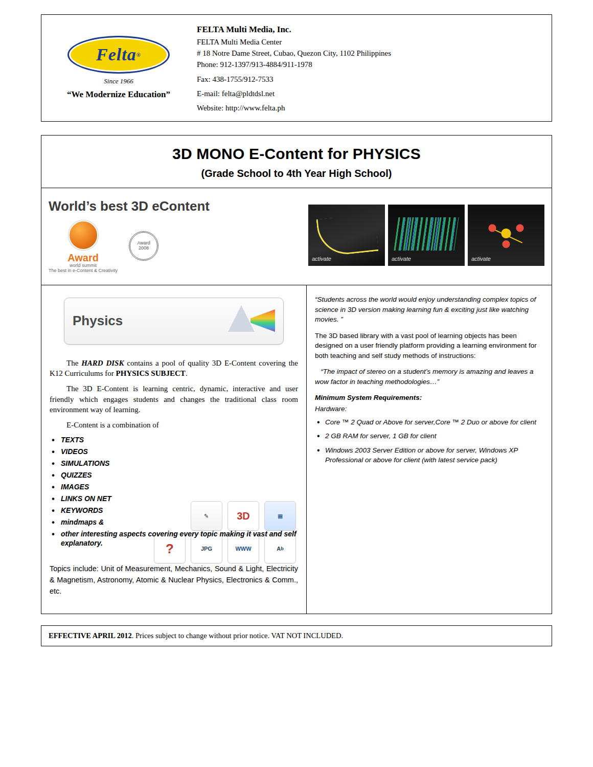Felta®
Since 1966
“We Modernize Education”
FELTA Multi Media, Inc.
FELTA Multi Media Center
# 18 Notre Dame Street, Cubao, Quezon City, 1102 Philippines
Phone: 912-1397/913-4884/911-1978
Fax: 438-1755/912-7533
E-mail: felta@pldtdsl.net
Website: http://www.felta.ph
3D MONO E-Content for PHYSICS
(Grade School to 4th Year High School)
World’s best 3D eContent
Award
world summit The best in e-Content & Creativity
Award
2008
activate
activate
activate
Physics
The HARD DISK contains a pool of quality 3D E-Content covering the K12 Curriculums for PHYSICS SUBJECT.
The 3D E-Content is learning centric, dynamic, interactive and user friendly which engages students and changes the traditional class room environment way of learning.
E-Content is a combination of
TEXTS
VIDEOS
SIMULATIONS
QUIZZES
IMAGES
LINKS ON NET
KEYWORDS
mindmaps &
other interesting aspects covering every topic making it vast and self explanatory.
✎
3D
▦
?
JPG
WWW
Ab
Topics include: Unit of Measurement, Mechanics, Sound & Light, Electricity & Magnetism, Astronomy, Atomic & Nuclear Physics, Electronics & Comm., etc.
“Students across the world would enjoy understanding complex topics of science in 3D version making learning fun & exciting just like watching movies. ”
The 3D based library with a vast pool of learning objects has been designed on a user friendly platform providing a learning environment for both teaching and self study methods of instructions:
“The impact of stereo on a student’s memory is amazing and leaves a wow factor in teaching methodologies…”
Minimum System Requirements:
Hardware:
Core ™ 2 Quad or Above for server,Core ™ 2 Duo or above for client
2 GB RAM for server, 1 GB for client
Windows 2003 Server Edition or above for server, Windows XP Professional or above for client (with latest service pack)
EFFECTIVE APRIL 2012. Prices subject to change without prior notice. VAT NOT INCLUDED.